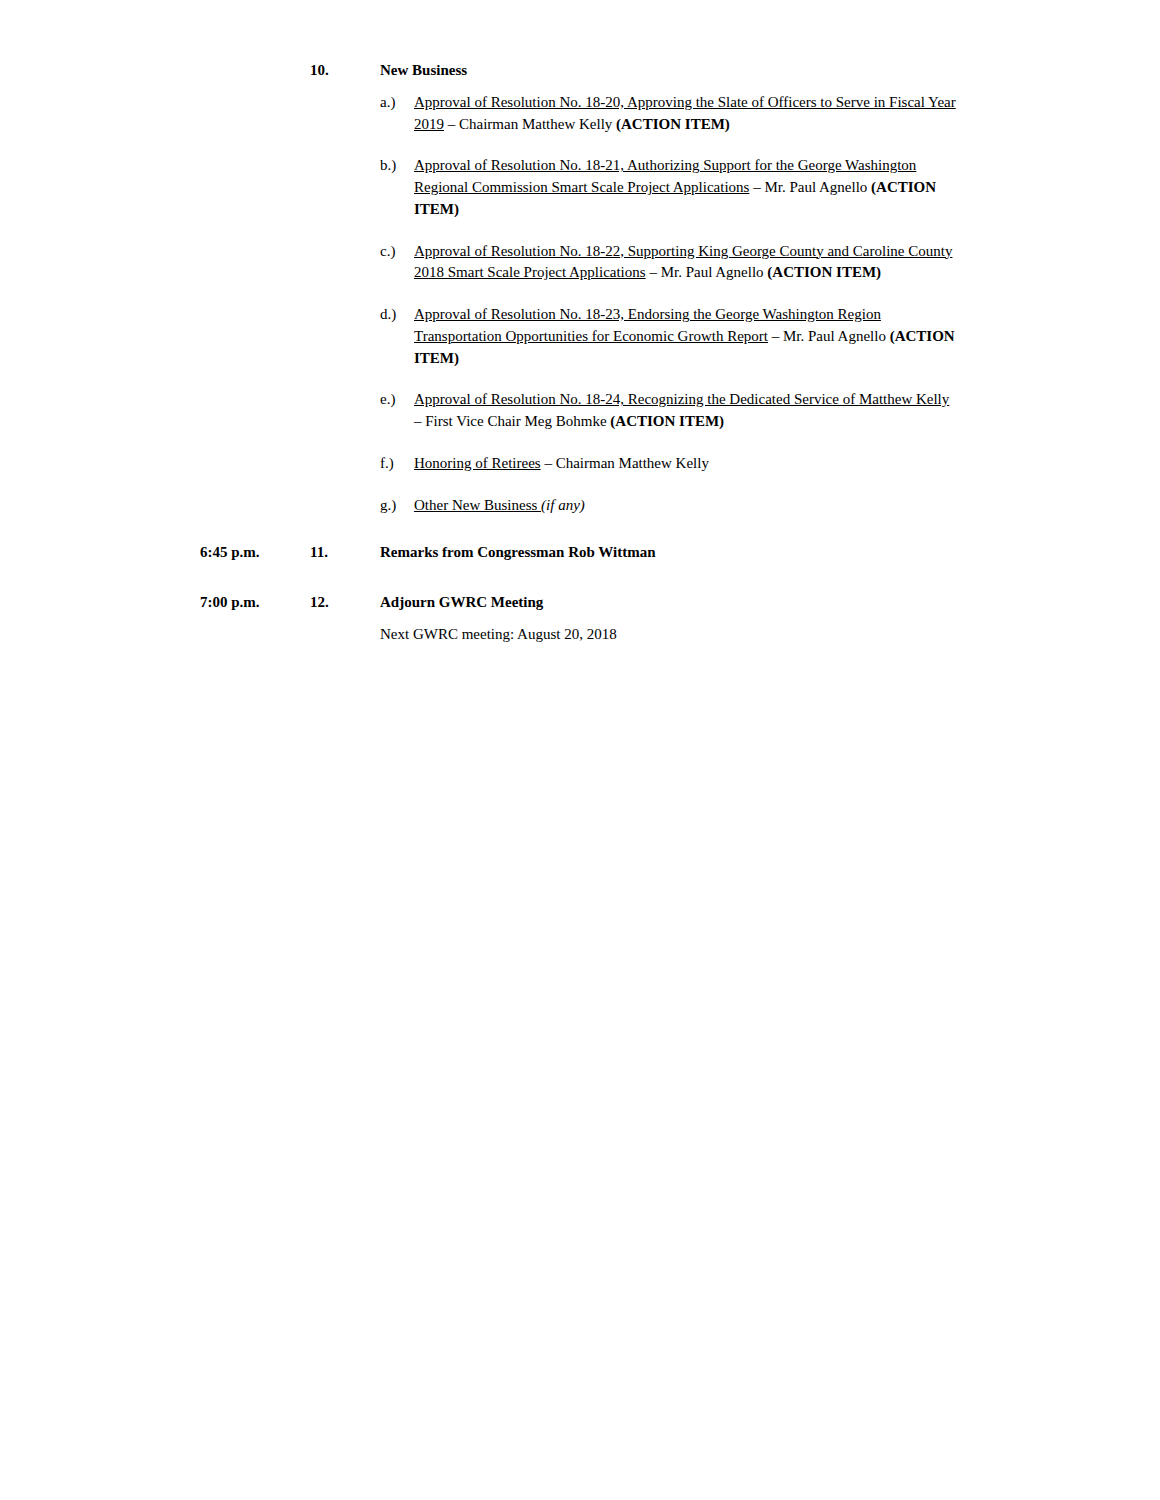10.
New Business
a.) Approval of Resolution No. 18-20, Approving the Slate of Officers to Serve in Fiscal Year 2019 – Chairman Matthew Kelly (ACTION ITEM)
b.) Approval of Resolution No. 18-21, Authorizing Support for the George Washington Regional Commission Smart Scale Project Applications – Mr. Paul Agnello (ACTION ITEM)
c.) Approval of Resolution No. 18-22, Supporting King George County and Caroline County 2018 Smart Scale Project Applications – Mr. Paul Agnello (ACTION ITEM)
d.) Approval of Resolution No. 18-23, Endorsing the George Washington Region Transportation Opportunities for Economic Growth Report – Mr. Paul Agnello (ACTION ITEM)
e.) Approval of Resolution No. 18-24, Recognizing the Dedicated Service of Matthew Kelly – First Vice Chair Meg Bohmke (ACTION ITEM)
f.) Honoring of Retirees – Chairman Matthew Kelly
g.) Other New Business (if any)
6:45 p.m.
11.
Remarks from Congressman Rob Wittman
7:00 p.m.
12.
Adjourn GWRC Meeting
Next GWRC meeting: August 20, 2018